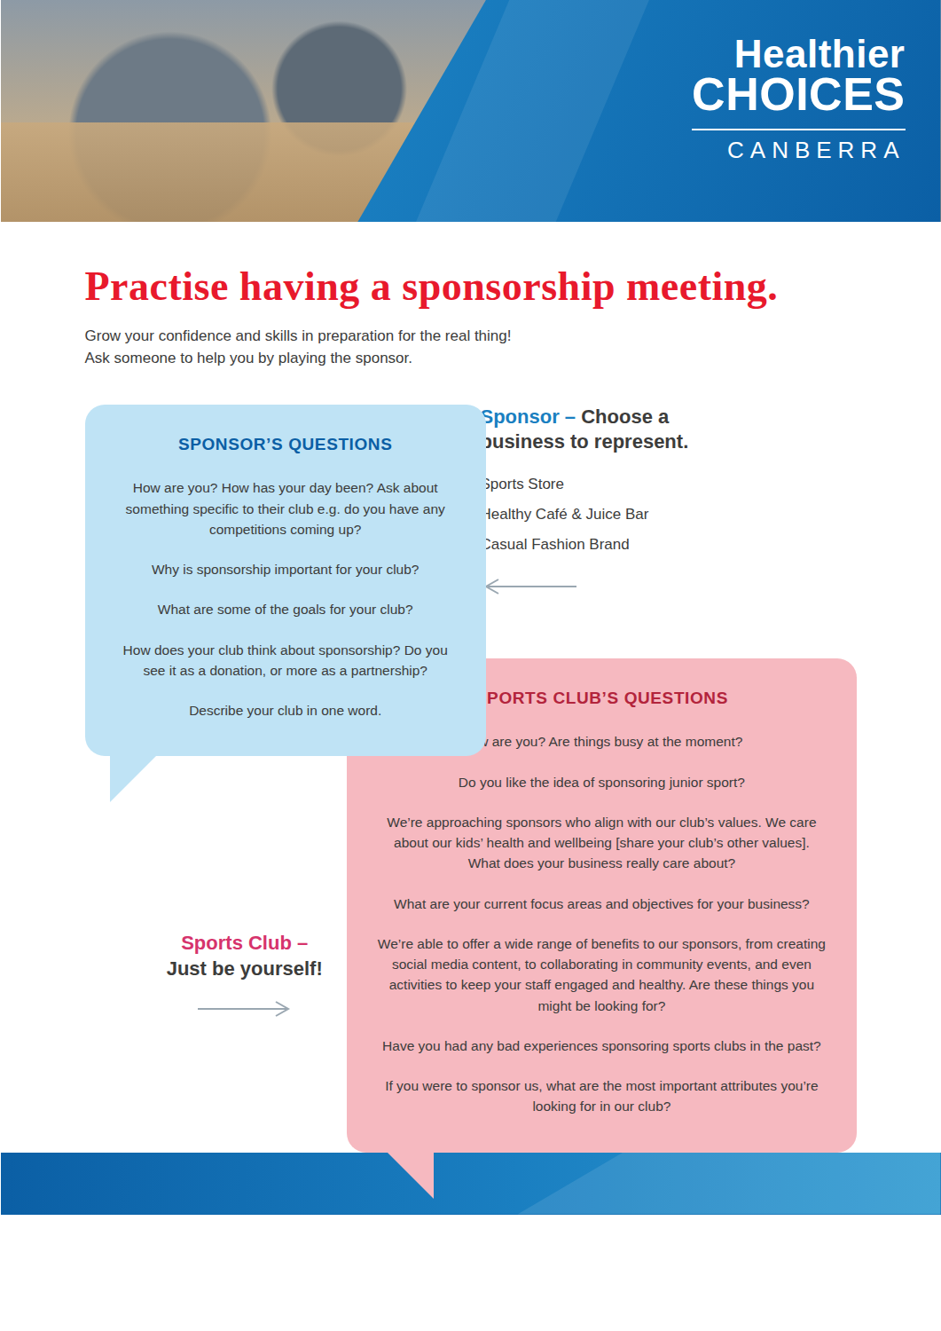Healthier
CHOICES
CANBERRA
Practise having a sponsorship meeting.
Grow your confidence and skills in preparation for the real thing!
Ask someone to help you by playing the sponsor.
Sponsor – Choose a
business to represent.
Sports Store
Healthy Café & Juice Bar
Casual Fashion Brand
SPONSOR’S QUESTIONS
How are you? How has your day been? Ask about something specific to their club e.g. do you have any competitions coming up?
Why is sponsorship important for your club?
What are some of the goals for your club?
How does your club think about sponsorship? Do you see it as a donation, or more as a partnership?
Describe your club in one word.
SPORTS CLUB’S QUESTIONS
How are you? Are things busy at the moment?
Do you like the idea of sponsoring junior sport?
We’re approaching sponsors who align with our club’s values. We care about our kids’ health and wellbeing [share your club’s other values]. What does your business really care about?
What are your current focus areas and objectives for your business?
We’re able to offer a wide range of benefits to our sponsors, from creating social media content, to collaborating in community events, and even activities to keep your staff engaged and healthy. Are these things you might be looking for?
Have you had any bad experiences sponsoring sports clubs in the past?
If you were to sponsor us, what are the most important attributes you’re looking for in our club?
Sports Club –
Just be yourself!